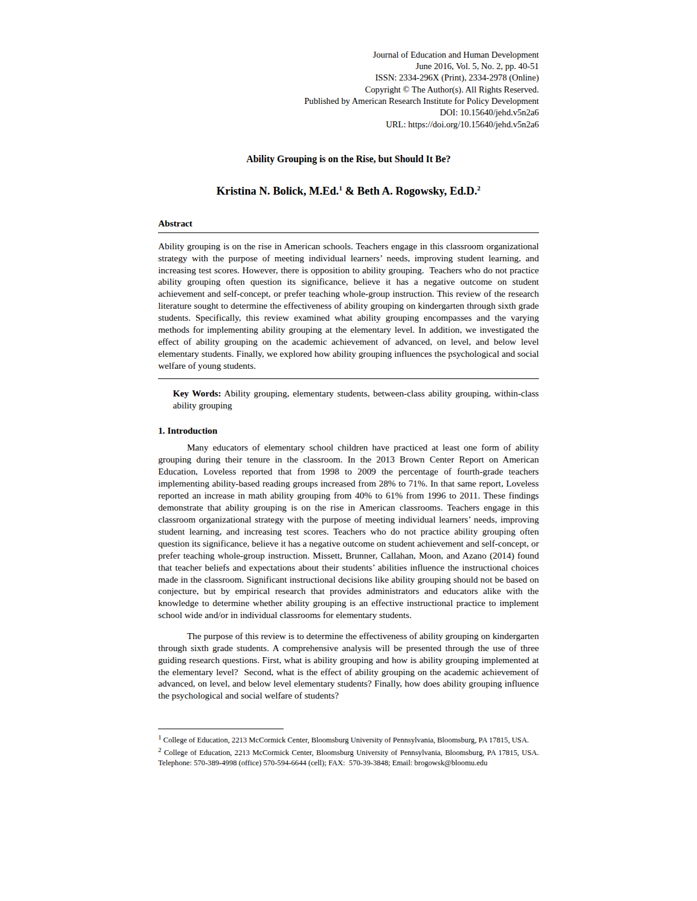Journal of Education and Human Development
June 2016, Vol. 5, No. 2, pp. 40-51
ISSN: 2334-296X (Print), 2334-2978 (Online)
Copyright © The Author(s). All Rights Reserved.
Published by American Research Institute for Policy Development
DOI: 10.15640/jehd.v5n2a6
URL: https://doi.org/10.15640/jehd.v5n2a6
Ability Grouping is on the Rise, but Should It Be?
Kristina N. Bolick, M.Ed.1 & Beth A. Rogowsky, Ed.D.2
Abstract
Ability grouping is on the rise in American schools. Teachers engage in this classroom organizational strategy with the purpose of meeting individual learners’ needs, improving student learning, and increasing test scores. However, there is opposition to ability grouping. Teachers who do not practice ability grouping often question its significance, believe it has a negative outcome on student achievement and self-concept, or prefer teaching whole-group instruction. This review of the research literature sought to determine the effectiveness of ability grouping on kindergarten through sixth grade students. Specifically, this review examined what ability grouping encompasses and the varying methods for implementing ability grouping at the elementary level. In addition, we investigated the effect of ability grouping on the academic achievement of advanced, on level, and below level elementary students. Finally, we explored how ability grouping influences the psychological and social welfare of young students.
Key Words: Ability grouping, elementary students, between-class ability grouping, within-class ability grouping
1. Introduction
Many educators of elementary school children have practiced at least one form of ability grouping during their tenure in the classroom. In the 2013 Brown Center Report on American Education, Loveless reported that from 1998 to 2009 the percentage of fourth-grade teachers implementing ability-based reading groups increased from 28% to 71%. In that same report, Loveless reported an increase in math ability grouping from 40% to 61% from 1996 to 2011. These findings demonstrate that ability grouping is on the rise in American classrooms. Teachers engage in this classroom organizational strategy with the purpose of meeting individual learners’ needs, improving student learning, and increasing test scores. Teachers who do not practice ability grouping often question its significance, believe it has a negative outcome on student achievement and self-concept, or prefer teaching whole-group instruction. Missett, Brunner, Callahan, Moon, and Azano (2014) found that teacher beliefs and expectations about their students’ abilities influence the instructional choices made in the classroom. Significant instructional decisions like ability grouping should not be based on conjecture, but by empirical research that provides administrators and educators alike with the knowledge to determine whether ability grouping is an effective instructional practice to implement school wide and/or in individual classrooms for elementary students.
The purpose of this review is to determine the effectiveness of ability grouping on kindergarten through sixth grade students. A comprehensive analysis will be presented through the use of three guiding research questions. First, what is ability grouping and how is ability grouping implemented at the elementary level? Second, what is the effect of ability grouping on the academic achievement of advanced, on level, and below level elementary students? Finally, how does ability grouping influence the psychological and social welfare of students?
1 College of Education, 2213 McCormick Center, Bloomsburg University of Pennsylvania, Bloomsburg, PA 17815, USA.
2 College of Education, 2213 McCormick Center, Bloomsburg University of Pennsylvania, Bloomsburg, PA 17815, USA. Telephone: 570-389-4998 (office) 570-594-6644 (cell); FAX: 570-39-3848; Email: brogowsk@bloomu.edu